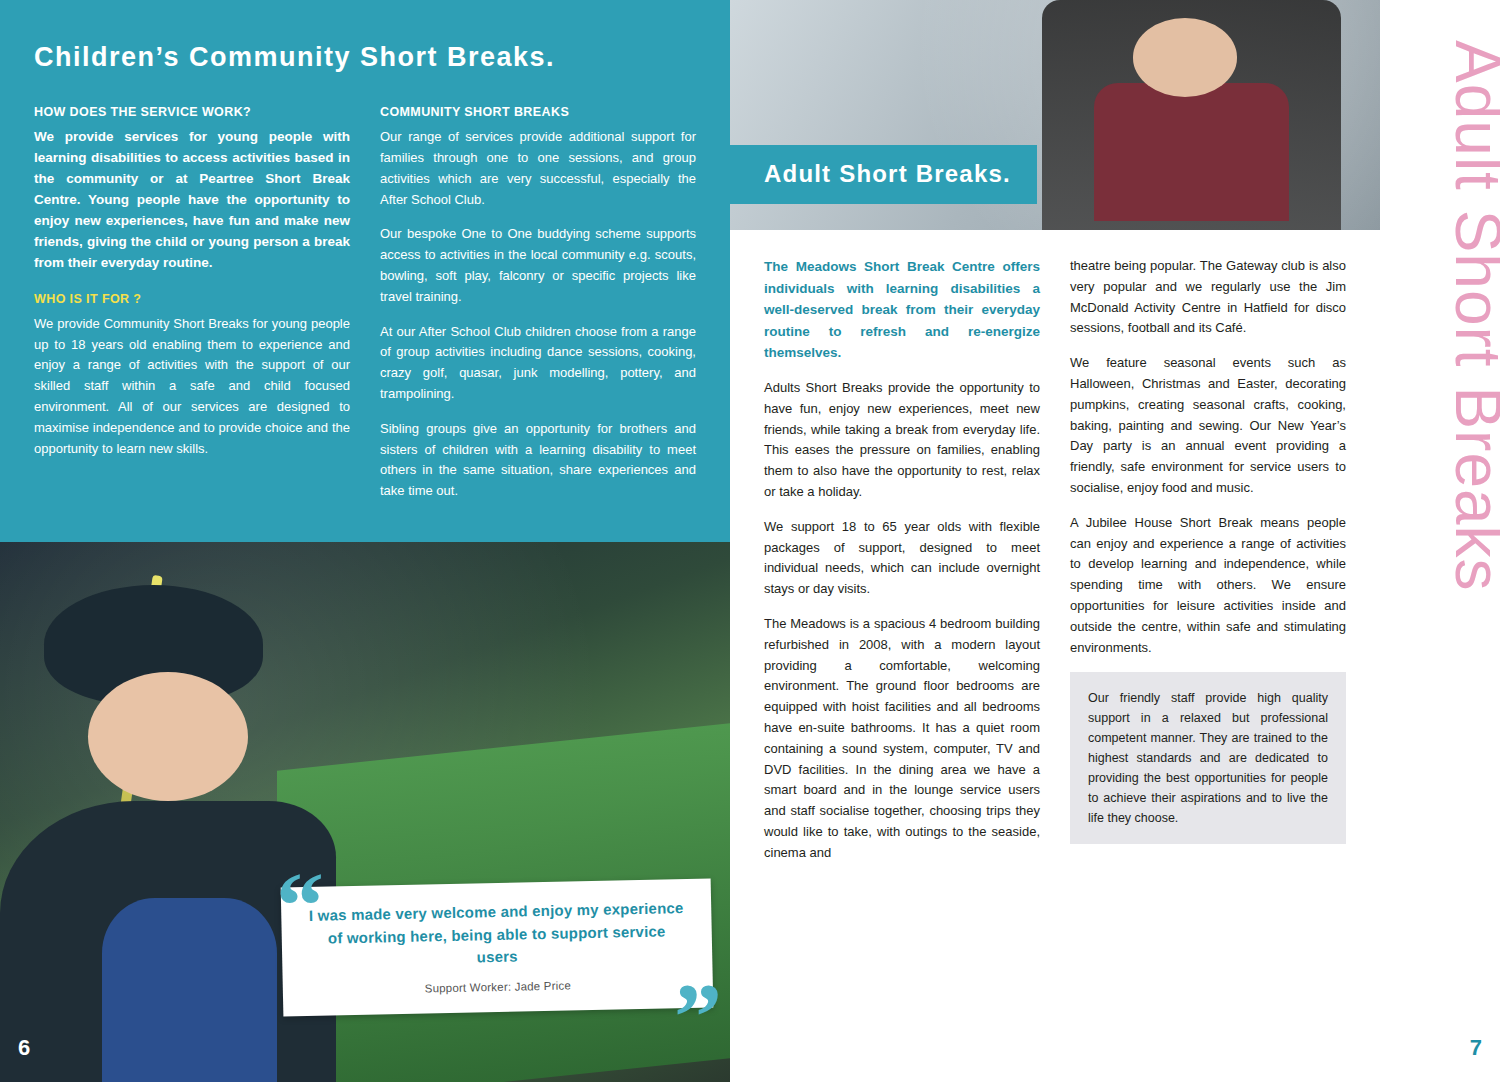Children’s Community Short Breaks.
HOW DOES THE SERVICE WORK?
We provide services for young people with learning disabilities to access activities based in the community or at Peartree Short Break Centre. Young people have the opportunity to enjoy new experiences, have fun and make new friends, giving the child or young person a break from their everyday routine.
WHO IS IT FOR ?
We provide Community Short Breaks for young people up to 18 years old enabling them to experience and enjoy a range of activities with the support of our skilled staff within a safe and child focused environment. All of our services are designed to maximise independence and to provide choice and the opportunity to learn new skills.
COMMUNITY SHORT BREAKS
Our range of services provide additional support for families through one to one sessions, and group activities which are very successful, especially the After School Club.
Our bespoke One to One buddying scheme supports access to activities in the local community e.g. scouts, bowling, soft play, falconry or specific projects like travel training.
At our After School Club children choose from a range of group activities including dance sessions, cooking, crazy golf, quasar, junk modelling, pottery, and trampolining.
Sibling groups give an opportunity for brothers and sisters of children with a learning disability to meet others in the same situation, share experiences and take time out.
“
I was made very welcome and enjoy my experience of working here, being able to support service users
Support Worker: Jade Price
”
6
Adult Short Breaks.
The Meadows Short Break Centre offers individuals with learning disabilities a well-deserved break from their everyday routine to refresh and re-energize themselves.
Adults Short Breaks provide the opportunity to have fun, enjoy new experiences, meet new friends, while taking a break from everyday life. This eases the pressure on families, enabling them to also have the opportunity to rest, relax or take a holiday.
We support 18 to 65 year olds with flexible packages of support, designed to meet individual needs, which can include overnight stays or day visits.
The Meadows is a spacious 4 bedroom building refurbished in 2008, with a modern layout providing a comfortable, welcoming environment. The ground floor bedrooms are equipped with hoist facilities and all bedrooms have en-suite bathrooms. It has a quiet room containing a sound system, computer, TV and DVD facilities. In the dining area we have a smart board and in the lounge service users and staff socialise together, choosing trips they would like to take, with outings to the seaside, cinema and
theatre being popular. The Gateway club is also very popular and we regularly use the Jim McDonald Activity Centre in Hatfield for disco sessions, football and its Café.
We feature seasonal events such as Halloween, Christmas and Easter, decorating pumpkins, creating seasonal crafts, cooking, baking, painting and sewing. Our New Year’s Day party is an annual event providing a friendly, safe environment for service users to socialise, enjoy food and music.
A Jubilee House Short Break means people can enjoy and experience a range of activities to develop learning and independence, while spending time with others. We ensure opportunities for leisure activities inside and outside the centre, within safe and stimulating environments.
Our friendly staff provide high quality support in a relaxed but professional competent manner. They are trained to the highest standards and are dedicated to providing the best opportunities for people to achieve their aspirations and to live the life they choose.
Adult Short Breaks
7